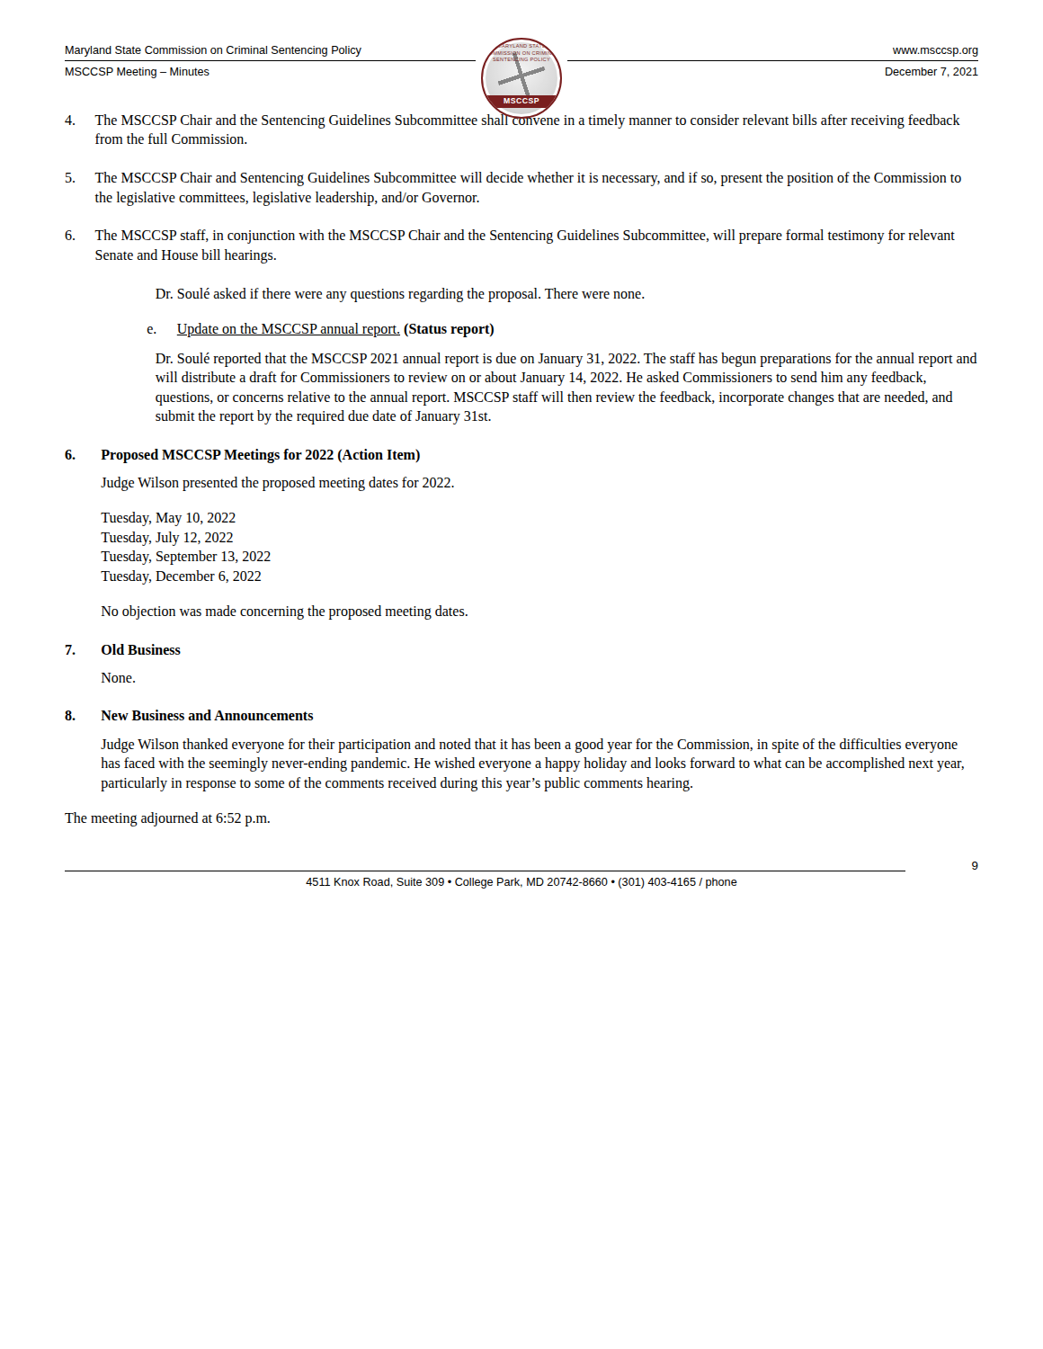Maryland State Commission on Criminal Sentencing Policy
www.msccsp.org
Maryland State Commission on Criminal Sentencing Policy
MSCCSP
MSCCSP Meeting – Minutes
December 7, 2021
4. The MSCCSP Chair and the Sentencing Guidelines Subcommittee shall convene in a timely manner to consider relevant bills after receiving feedback from the full Commission.
5. The MSCCSP Chair and Sentencing Guidelines Subcommittee will decide whether it is necessary, and if so, present the position of the Commission to the legislative committees, legislative leadership, and/or Governor.
6. The MSCCSP staff, in conjunction with the MSCCSP Chair and the Sentencing Guidelines Subcommittee, will prepare formal testimony for relevant Senate and House bill hearings.
Dr. Soulé asked if there were any questions regarding the proposal. There were none.
e.
Update on the MSCCSP annual report. (Status report)
Dr. Soulé reported that the MSCCSP 2021 annual report is due on January 31, 2022. The staff has begun preparations for the annual report and will distribute a draft for Commissioners to review on or about January 14, 2022. He asked Commissioners to send him any feedback, questions, or concerns relative to the annual report. MSCCSP staff will then review the feedback, incorporate changes that are needed, and submit the report by the required due date of January 31st.
6.
Proposed MSCCSP Meetings for 2022 (Action Item)
Judge Wilson presented the proposed meeting dates for 2022.
Tuesday, May 10, 2022
Tuesday, July 12, 2022
Tuesday, September 13, 2022
Tuesday, December 6, 2022
No objection was made concerning the proposed meeting dates.
7.
Old Business
None.
8.
New Business and Announcements
Judge Wilson thanked everyone for their participation and noted that it has been a good year for the Commission, in spite of the difficulties everyone has faced with the seemingly never-ending pandemic. He wished everyone a happy holiday and looks forward to what can be accomplished next year, particularly in response to some of the comments received during this year’s public comments hearing.
The meeting adjourned at 6:52 p.m.
9
4511 Knox Road, Suite 309 • College Park, MD 20742-8660 • (301) 403-4165 / phone